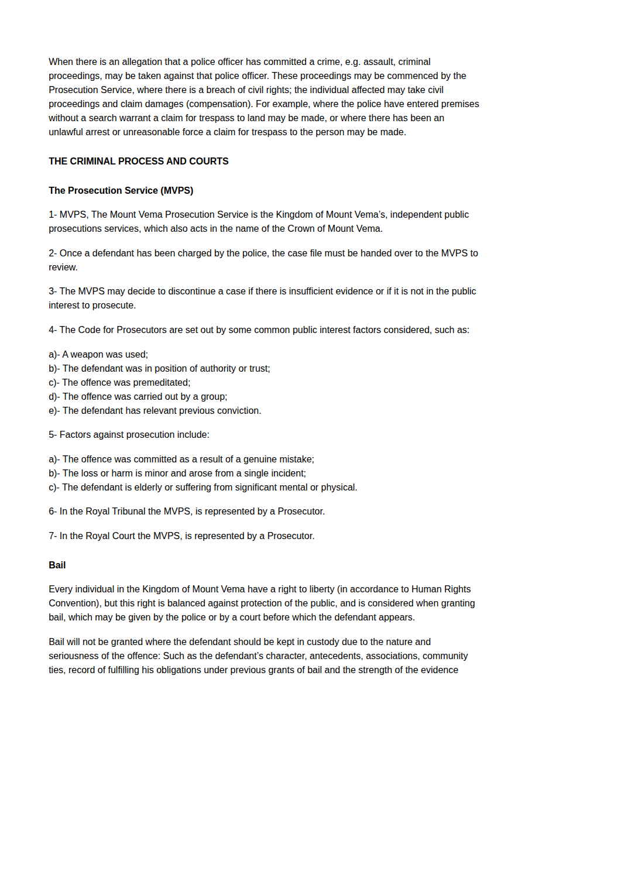When there is an allegation that a police officer has committed a crime, e.g. assault, criminal proceedings, may be taken against that police officer. These proceedings may be commenced by the Prosecution Service, where there is a breach of civil rights; the individual affected may take civil proceedings and claim damages (compensation). For example, where the police have entered premises without a search warrant a claim for trespass to land may be made, or where there has been an unlawful arrest or unreasonable force a claim for trespass to the person may be made.
THE CRIMINAL PROCESS AND COURTS
The Prosecution Service (MVPS)
1- MVPS, The Mount Vema Prosecution Service is the Kingdom of Mount Vema’s, independent public prosecutions services, which also acts in the name of the Crown of Mount Vema.
2- Once a defendant has been charged by the police, the case file must be handed over to the MVPS to review.
3- The MVPS may decide to discontinue a case if there is insufficient evidence or if it is not in the public interest to prosecute.
4- The Code for Prosecutors are set out by some common public interest factors considered, such as:
a)- A weapon was used;
b)- The defendant was in position of authority or trust;
c)- The offence was premeditated;
d)- The offence was carried out by a group;
e)- The defendant has relevant previous conviction.
5- Factors against prosecution include:
a)- The offence was committed as a result of a genuine mistake;
b)- The loss or harm is minor and arose from a single incident;
c)- The defendant is elderly or suffering from significant mental or physical.
6- In the Royal Tribunal the MVPS, is represented by a Prosecutor.
7- In the Royal Court the MVPS, is represented by a Prosecutor.
Bail
Every individual in the Kingdom of Mount Vema have a right to liberty (in accordance to Human Rights Convention), but this right is balanced against protection of the public, and is considered when granting bail, which may be given by the police or by a court before which the defendant appears.
Bail will not be granted where the defendant should be kept in custody due to the nature and seriousness of the offence: Such as the defendant’s character, antecedents, associations, community ties, record of fulfilling his obligations under previous grants of bail and the strength of the evidence